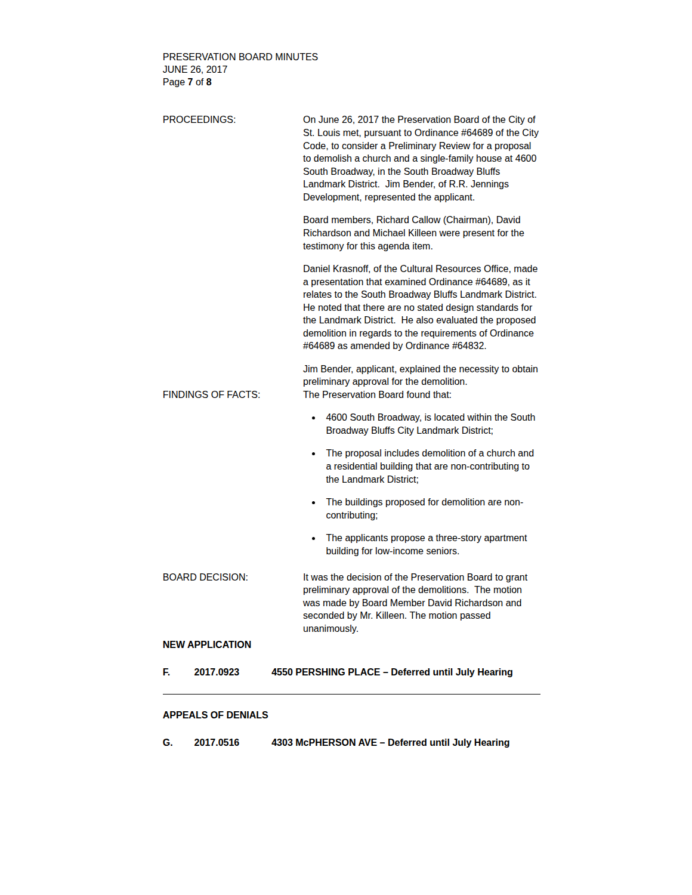PRESERVATION BOARD MINUTES
JUNE 26, 2017
Page 7 of 8
| PROCEEDINGS: | On June 26, 2017 the Preservation Board of the City of St. Louis met, pursuant to Ordinance #64689 of the City Code, to consider a Preliminary Review for a proposal to demolish a church and a single-family house at 4600 South Broadway, in the South Broadway Bluffs Landmark District. Jim Bender, of R.R. Jennings Development, represented the applicant. Board members, Richard Callow (Chairman), David Richardson and Michael Killeen were present for the testimony for this agenda item. Daniel Krasnoff, of the Cultural Resources Office, made a presentation that examined Ordinance #64689, as it relates to the South Broadway Bluffs Landmark District. He noted that there are no stated design standards for the Landmark District. He also evaluated the proposed demolition in regards to the requirements of Ordinance #64689 as amended by Ordinance #64832. Jim Bender, applicant, explained the necessity to obtain preliminary approval for the demolition. |
| FINDINGS OF FACTS: | The Preservation Board found that: 4600 South Broadway, is located within the South Broadway Bluffs City Landmark District; The proposal includes demolition of a church and a residential building that are non-contributing to the Landmark District; The buildings proposed for demolition are non-contributing; The applicants propose a three-story apartment building for low-income seniors. |
| BOARD DECISION: | It was the decision of the Preservation Board to grant preliminary approval of the demolitions. The motion was made by Board Member David Richardson and seconded by Mr. Killeen. The motion passed unanimously. |
NEW APPLICATION
F.
2017.0923
4550 PERSHING PLACE – Deferred until July Hearing
APPEALS OF DENIALS
G.
2017.0516
4303 McPHERSON AVE – Deferred until July Hearing